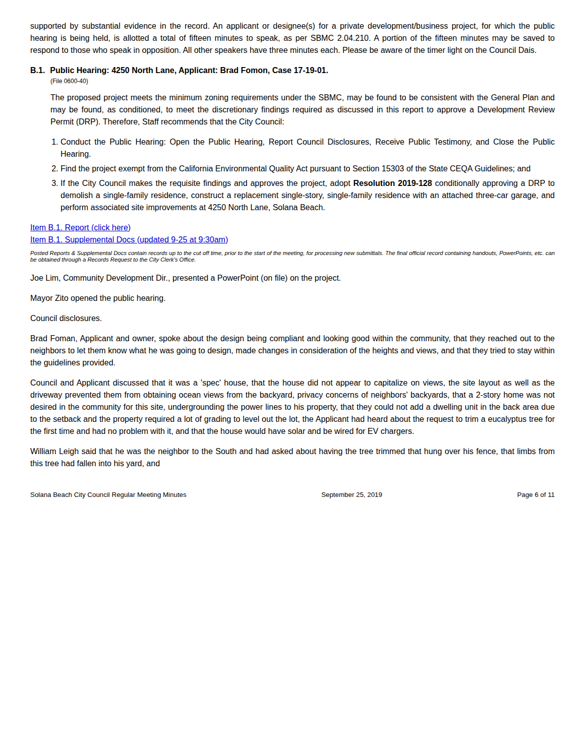supported by substantial evidence in the record. An applicant or designee(s) for a private development/business project, for which the public hearing is being held, is allotted a total of fifteen minutes to speak, as per SBMC 2.04.210. A portion of the fifteen minutes may be saved to respond to those who speak in opposition. All other speakers have three minutes each. Please be aware of the timer light on the Council Dais.
B.1. Public Hearing: 4250 North Lane, Applicant: Brad Fomon, Case 17-19-01.
(File 0600-40)
The proposed project meets the minimum zoning requirements under the SBMC, may be found to be consistent with the General Plan and may be found, as conditioned, to meet the discretionary findings required as discussed in this report to approve a Development Review Permit (DRP). Therefore, Staff recommends that the City Council:
Conduct the Public Hearing: Open the Public Hearing, Report Council Disclosures, Receive Public Testimony, and Close the Public Hearing.
Find the project exempt from the California Environmental Quality Act pursuant to Section 15303 of the State CEQA Guidelines; and
If the City Council makes the requisite findings and approves the project, adopt Resolution 2019-128 conditionally approving a DRP to demolish a single-family residence, construct a replacement single-story, single-family residence with an attached three-car garage, and perform associated site improvements at 4250 North Lane, Solana Beach.
Item B.1. Report (click here)
Item B.1. Supplemental Docs (updated 9-25 at 9:30am)
Posted Reports & Supplemental Docs contain records up to the cut off time, prior to the start of the meeting, for processing new submittals. The final official record containing handouts, PowerPoints, etc. can be obtained through a Records Request to the City Clerk's Office.
Joe Lim, Community Development Dir., presented a PowerPoint (on file) on the project.
Mayor Zito opened the public hearing.
Council disclosures.
Brad Foman, Applicant and owner, spoke about the design being compliant and looking good within the community, that they reached out to the neighbors to let them know what he was going to design, made changes in consideration of the heights and views, and that they tried to stay within the guidelines provided.
Council and Applicant discussed that it was a 'spec' house, that the house did not appear to capitalize on views, the site layout as well as the driveway prevented them from obtaining ocean views from the backyard, privacy concerns of neighbors' backyards, that a 2-story home was not desired in the community for this site, undergrounding the power lines to his property, that they could not add a dwelling unit in the back area due to the setback and the property required a lot of grading to level out the lot, the Applicant had heard about the request to trim a eucalyptus tree for the first time and had no problem with it, and that the house would have solar and be wired for EV chargers.
William Leigh said that he was the neighbor to the South and had asked about having the tree trimmed that hung over his fence, that limbs from this tree had fallen into his yard, and
Solana Beach City Council Regular Meeting Minutes September 25, 2019 Page 6 of 11